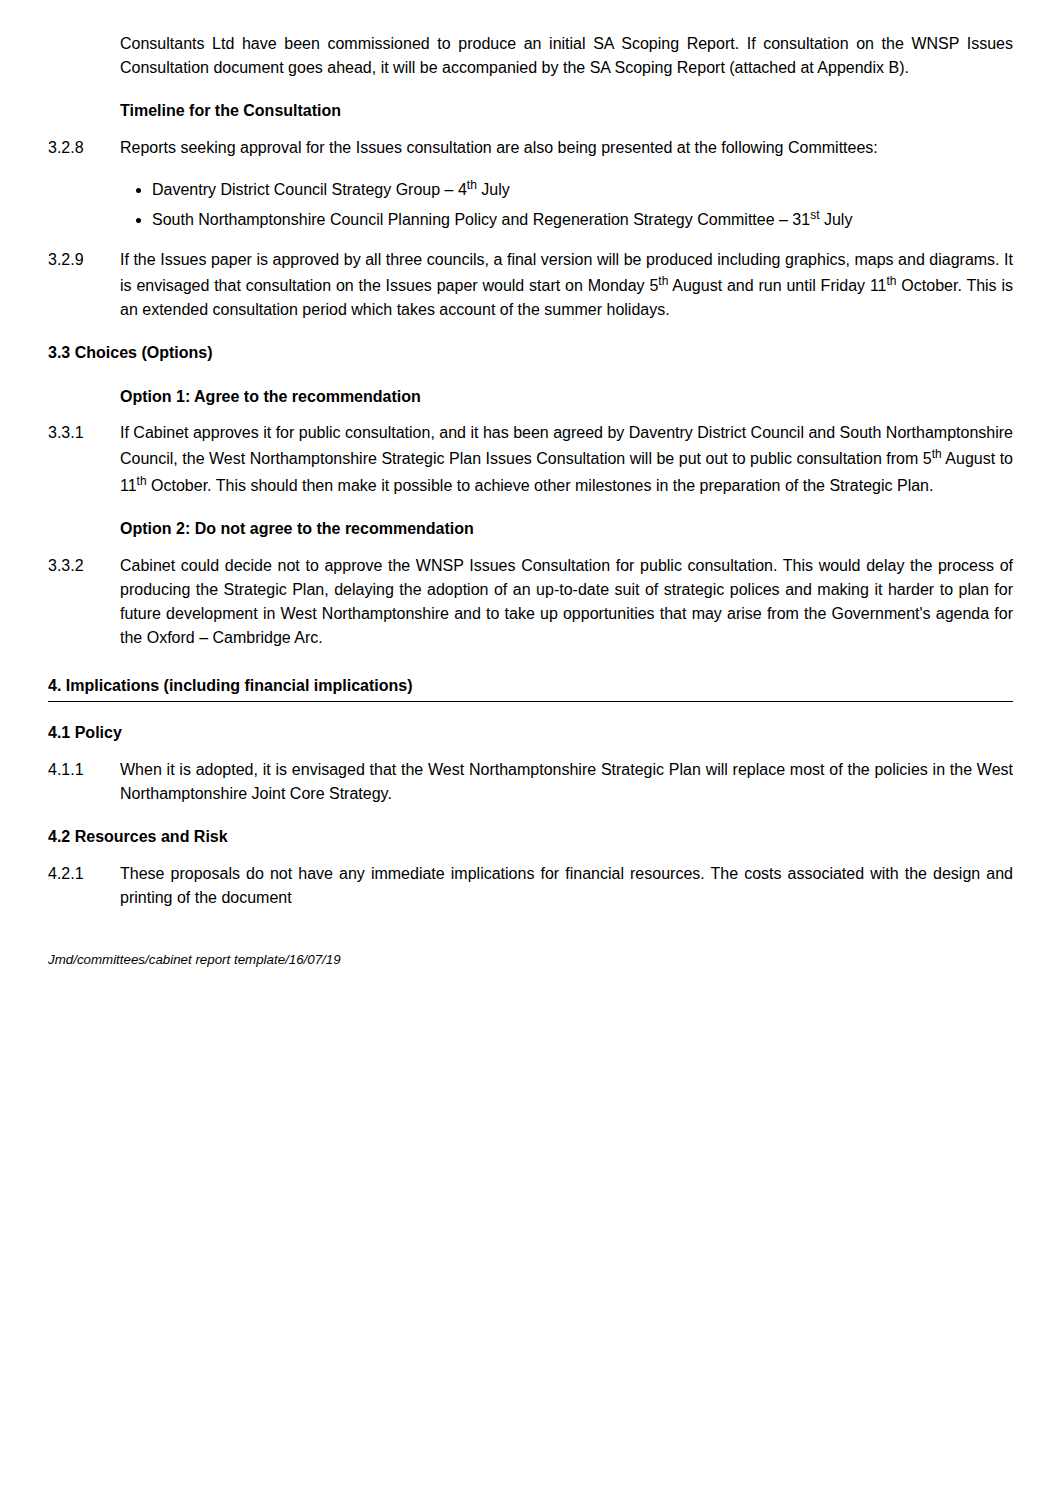Consultants Ltd have been commissioned to produce an initial SA Scoping Report. If consultation on the WNSP Issues Consultation document goes ahead, it will be accompanied by the SA Scoping Report (attached at Appendix B).
Timeline for the Consultation
3.2.8
Reports seeking approval for the Issues consultation are also being presented at the following Committees:
Daventry District Council Strategy Group – 4th July
South Northamptonshire Council Planning Policy and Regeneration Strategy Committee – 31st July
3.2.9
If the Issues paper is approved by all three councils, a final version will be produced including graphics, maps and diagrams. It is envisaged that consultation on the Issues paper would start on Monday 5th August and run until Friday 11th October. This is an extended consultation period which takes account of the summer holidays.
3.3 Choices (Options)
Option 1: Agree to the recommendation
3.3.1
If Cabinet approves it for public consultation, and it has been agreed by Daventry District Council and South Northamptonshire Council, the West Northamptonshire Strategic Plan Issues Consultation will be put out to public consultation from 5th August to 11th October. This should then make it possible to achieve other milestones in the preparation of the Strategic Plan.
Option 2: Do not agree to the recommendation
3.3.2
Cabinet could decide not to approve the WNSP Issues Consultation for public consultation. This would delay the process of producing the Strategic Plan, delaying the adoption of an up-to-date suit of strategic polices and making it harder to plan for future development in West Northamptonshire and to take up opportunities that may arise from the Government's agenda for the Oxford – Cambridge Arc.
4. Implications (including financial implications)
4.1 Policy
4.1.1
When it is adopted, it is envisaged that the West Northamptonshire Strategic Plan will replace most of the policies in the West Northamptonshire Joint Core Strategy.
4.2 Resources and Risk
4.2.1
These proposals do not have any immediate implications for financial resources. The costs associated with the design and printing of the document
Jmd/committees/cabinet report template/16/07/19